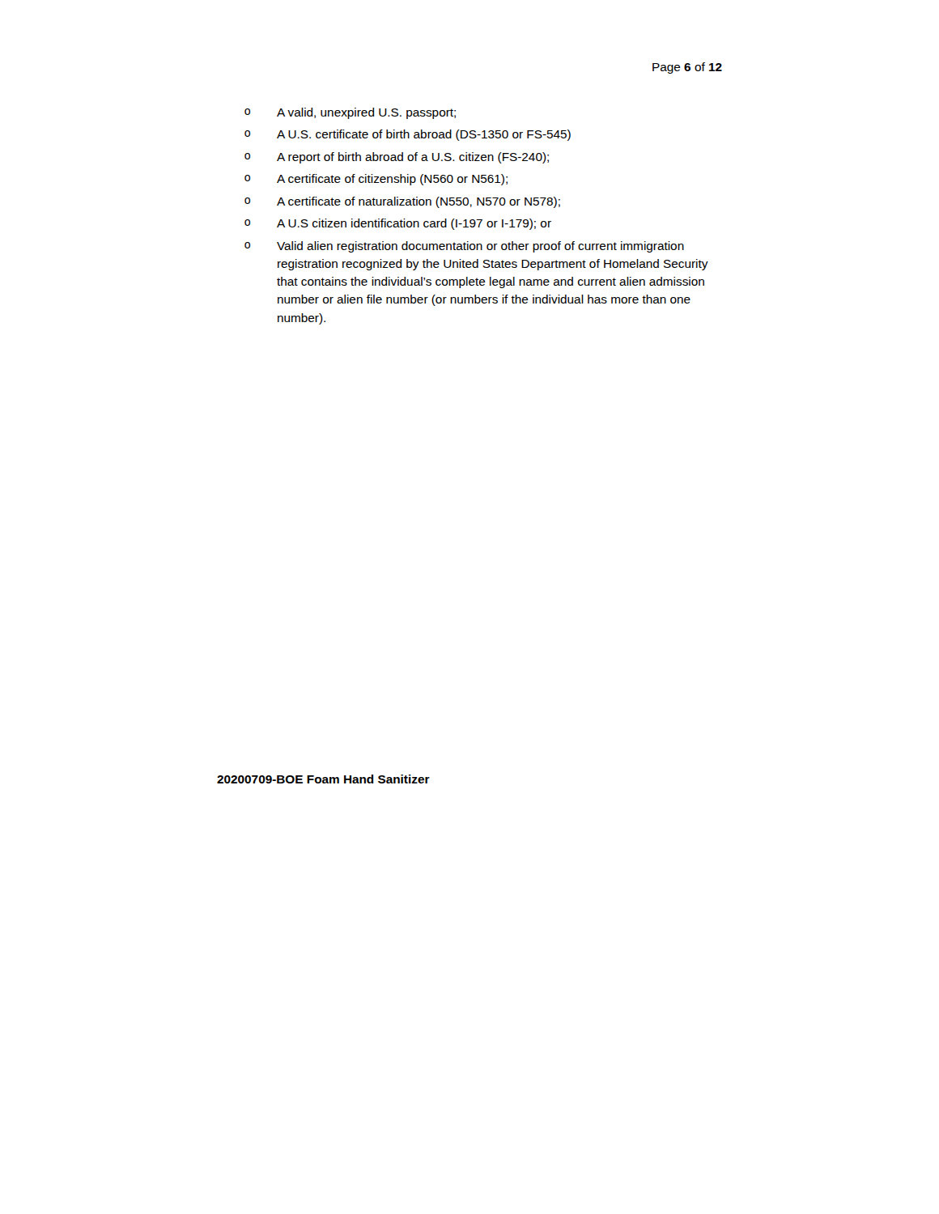Page 6 of 12
A valid, unexpired U.S. passport;
A U.S. certificate of birth abroad (DS-1350 or FS-545)
A report of birth abroad of a U.S. citizen (FS-240);
A certificate of citizenship (N560 or N561);
A certificate of naturalization (N550, N570 or N578);
A U.S citizen identification card (I-197 or I-179); or
Valid alien registration documentation or other proof of current immigration registration recognized by the United States Department of Homeland Security that contains the individual’s complete legal name and current alien admission number or alien file number (or numbers if the individual has more than one number).
20200709-BOE Foam Hand Sanitizer